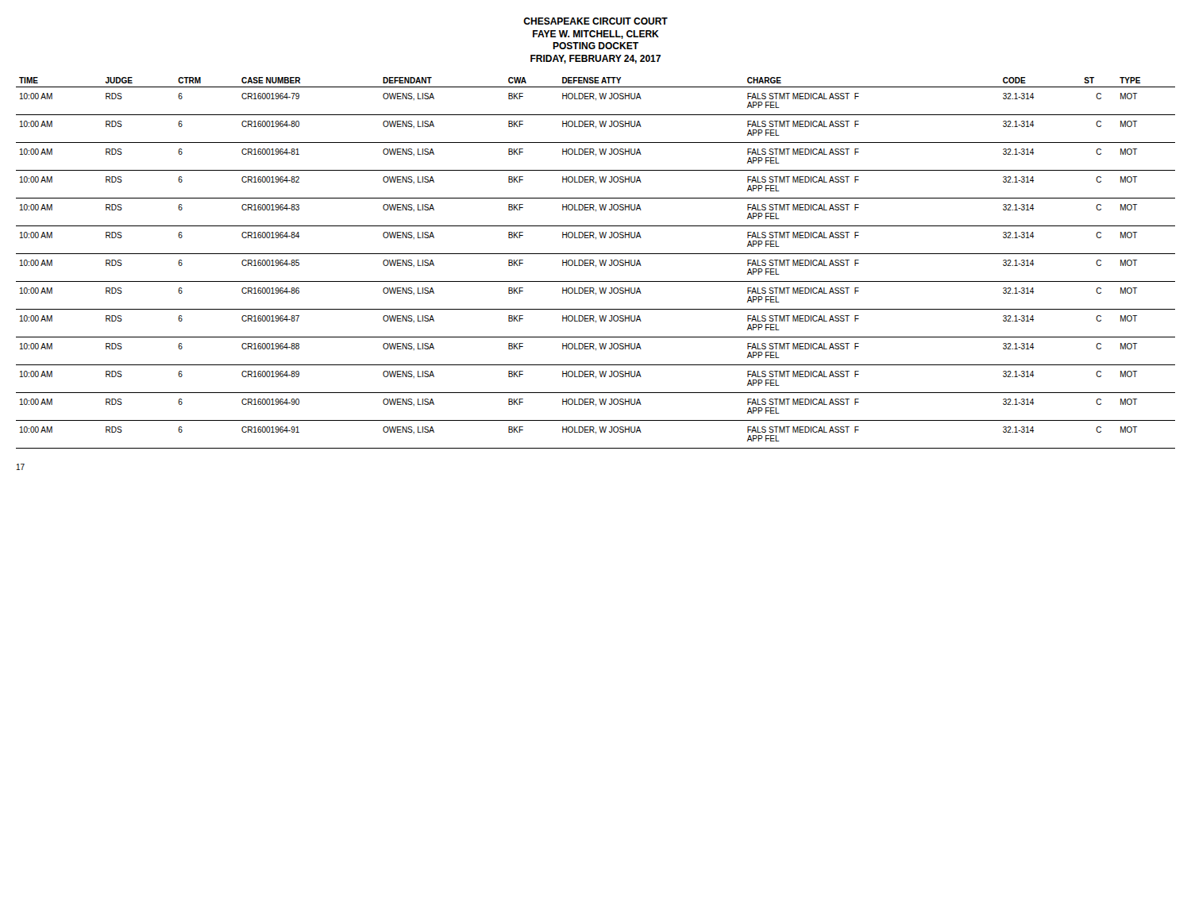CHESAPEAKE CIRCUIT COURT
FAYE W. MITCHELL, CLERK
POSTING DOCKET
FRIDAY, FEBRUARY 24, 2017
| TIME | JUDGE | CTRM | CASE NUMBER | DEFENDANT | CWA | DEFENSE ATTY | CHARGE | CODE | ST | TYPE |
| --- | --- | --- | --- | --- | --- | --- | --- | --- | --- | --- |
| 10:00 AM | RDS | 6 | CR16001964-79 | OWENS, LISA | BKF | HOLDER, W JOSHUA | FALS STMT MEDICAL ASST F APP FEL | 32.1-314 | C | MOT |
| 10:00 AM | RDS | 6 | CR16001964-80 | OWENS, LISA | BKF | HOLDER, W JOSHUA | FALS STMT MEDICAL ASST F APP FEL | 32.1-314 | C | MOT |
| 10:00 AM | RDS | 6 | CR16001964-81 | OWENS, LISA | BKF | HOLDER, W JOSHUA | FALS STMT MEDICAL ASST F APP FEL | 32.1-314 | C | MOT |
| 10:00 AM | RDS | 6 | CR16001964-82 | OWENS, LISA | BKF | HOLDER, W JOSHUA | FALS STMT MEDICAL ASST F APP FEL | 32.1-314 | C | MOT |
| 10:00 AM | RDS | 6 | CR16001964-83 | OWENS, LISA | BKF | HOLDER, W JOSHUA | FALS STMT MEDICAL ASST F APP FEL | 32.1-314 | C | MOT |
| 10:00 AM | RDS | 6 | CR16001964-84 | OWENS, LISA | BKF | HOLDER, W JOSHUA | FALS STMT MEDICAL ASST F APP FEL | 32.1-314 | C | MOT |
| 10:00 AM | RDS | 6 | CR16001964-85 | OWENS, LISA | BKF | HOLDER, W JOSHUA | FALS STMT MEDICAL ASST F APP FEL | 32.1-314 | C | MOT |
| 10:00 AM | RDS | 6 | CR16001964-86 | OWENS, LISA | BKF | HOLDER, W JOSHUA | FALS STMT MEDICAL ASST F APP FEL | 32.1-314 | C | MOT |
| 10:00 AM | RDS | 6 | CR16001964-87 | OWENS, LISA | BKF | HOLDER, W JOSHUA | FALS STMT MEDICAL ASST F APP FEL | 32.1-314 | C | MOT |
| 10:00 AM | RDS | 6 | CR16001964-88 | OWENS, LISA | BKF | HOLDER, W JOSHUA | FALS STMT MEDICAL ASST F APP FEL | 32.1-314 | C | MOT |
| 10:00 AM | RDS | 6 | CR16001964-89 | OWENS, LISA | BKF | HOLDER, W JOSHUA | FALS STMT MEDICAL ASST F APP FEL | 32.1-314 | C | MOT |
| 10:00 AM | RDS | 6 | CR16001964-90 | OWENS, LISA | BKF | HOLDER, W JOSHUA | FALS STMT MEDICAL ASST F APP FEL | 32.1-314 | C | MOT |
| 10:00 AM | RDS | 6 | CR16001964-91 | OWENS, LISA | BKF | HOLDER, W JOSHUA | FALS STMT MEDICAL ASST F APP FEL | 32.1-314 | C | MOT |
17